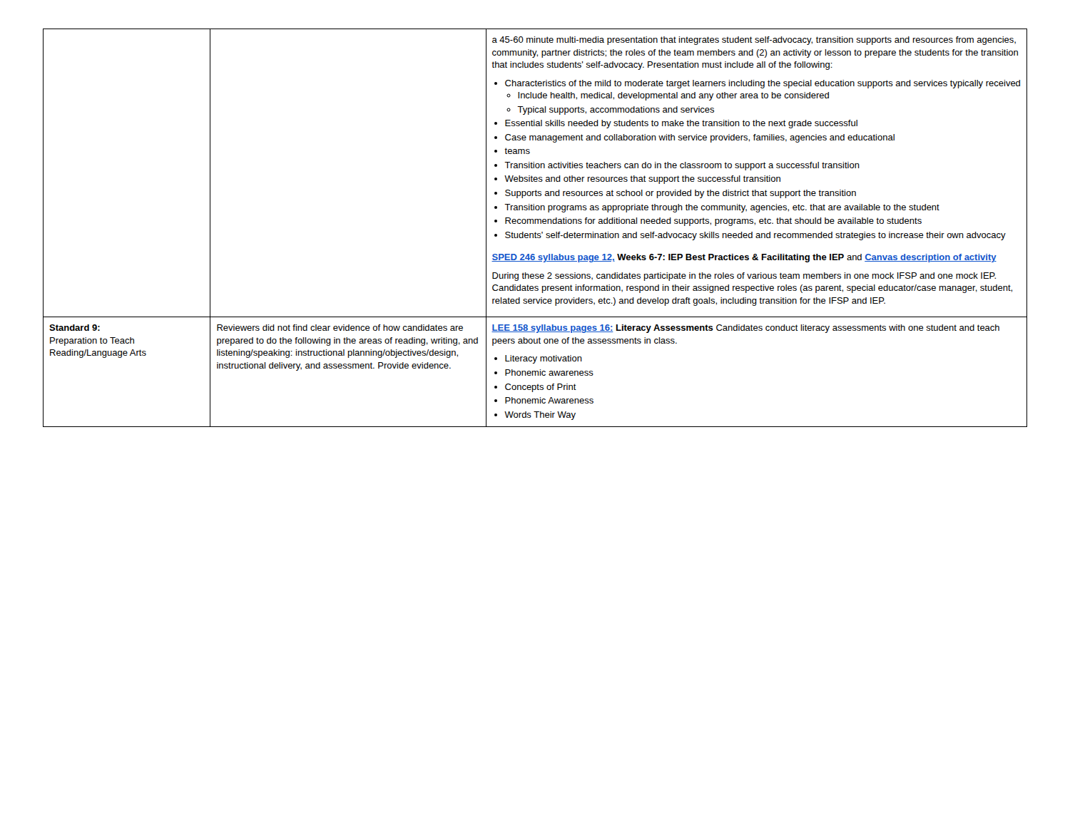| | | a 45-60 minute multi-media presentation that integrates student self-advocacy, transition supports and resources from agencies, community, partner districts; the roles of the team members and (2) an activity or lesson to prepare the students for the transition that includes students' self-advocacy. Presentation must include all of the following: Characteristics of the mild to moderate target learners including the special education supports and services typically received Include health, medical, developmental and any other area to be considered Typical supports, accommodations and services Essential skills needed by students to make the transition to the next grade successful Case management and collaboration with service providers, families, agencies and educational teams Transition activities teachers can do in the classroom to support a successful transition Websites and other resources that support the successful transition Supports and resources at school or provided by the district that support the transition Transition programs as appropriate through the community, agencies, etc. that are available to the student Recommendations for additional needed supports, programs, etc. that should be available to students Students' self-determination and self-advocacy skills needed and recommended strategies to increase their own advocacy SPED 246 syllabus page 12, Weeks 6-7: IEP Best Practices & Facilitating the IEP and Canvas description of activity During these 2 sessions, candidates participate in the roles of various team members in one mock IFSP and one mock IEP. Candidates present information, respond in their assigned respective roles (as parent, special educator/case manager, student, related service providers, etc.) and develop draft goals, including transition for the IFSP and IEP. |
| Standard 9: Preparation to Teach Reading/Language Arts | Reviewers did not find clear evidence of how candidates are prepared to do the following in the areas of reading, writing, and listening/speaking: instructional planning/objectives/design, instructional delivery, and assessment. Provide evidence. | LEE 158 syllabus pages 16: Literacy Assessments Candidates conduct literacy assessments with one student and teach peers about one of the assessments in class. Literacy motivation Phonemic awareness Concepts of Print Phonemic Awareness Words Their Way |